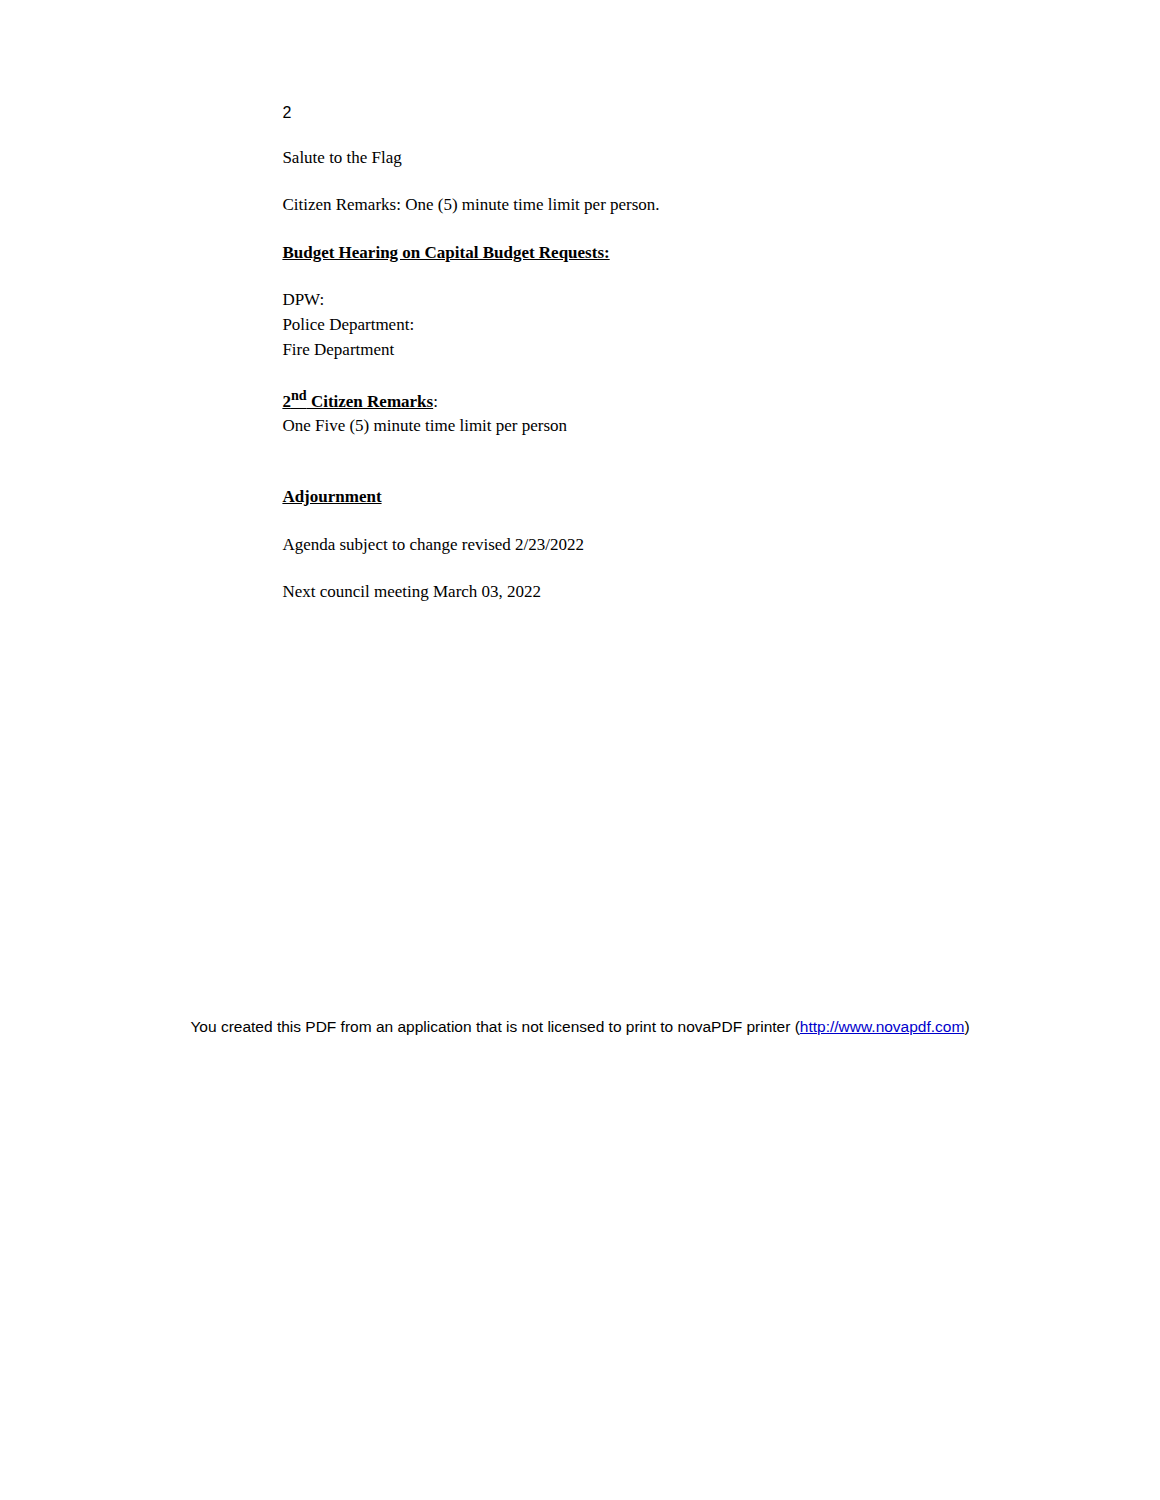2
Salute to the Flag
Citizen Remarks: One (5) minute time limit per person.
Budget Hearing on Capital Budget Requests:
DPW:
Police Department:
Fire Department
2nd Citizen Remarks:
One Five (5) minute time limit per person
Adjournment
Agenda subject to change revised 2/23/2022
Next council meeting March 03, 2022
You created this PDF from an application that is not licensed to print to novaPDF printer (http://www.novapdf.com)